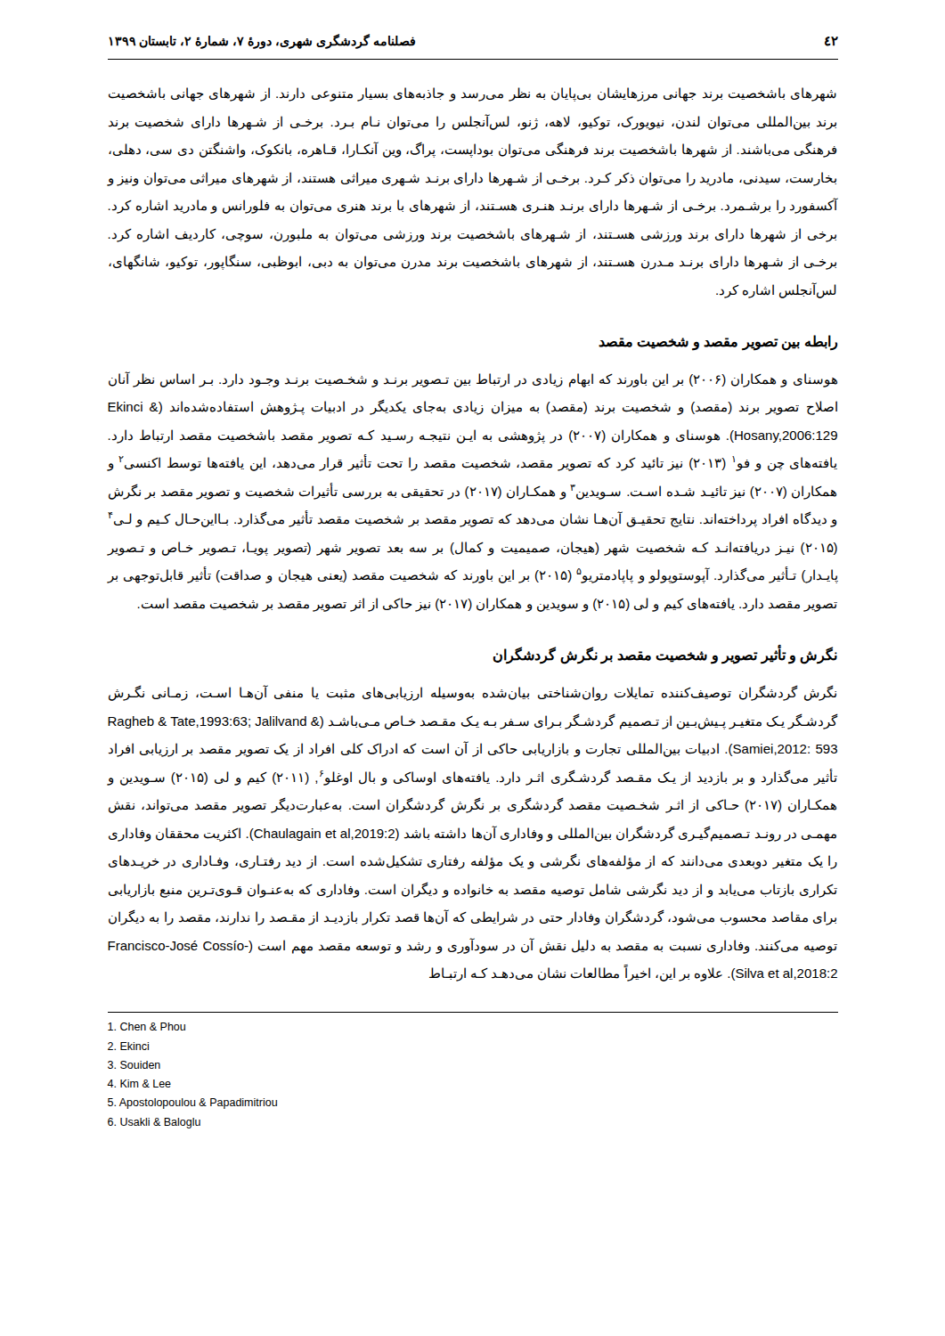٤٢ فصلنامه گردشگری شهری، دورهٔ ۷، شمارهٔ ۲، تابستان ۱۳۹۹
شهرهای باشخصیت برند جهانی مرزهایشان بی‌پایان به نظر می‌رسد و جاذبه‌های بسیار متنوعی دارند. از شهرهای جهانی باشخصیت برند بین‌المللی می‌توان لندن، نیویورک، توکیو، لاهه، ژنو، لس‌آنجلس را می‌توان نـام بـرد. برخـی از شـهرها دارای شخصیت برند فرهنگی می‌باشند. از شهرها باشخصیت برند فرهنگی می‌توان بوداپست، پراگ، وین آنکـارا، قـاهره، بانکوک، واشنگتن دی سی، دهلی، بخارست، سیدنی، مادرید را می‌توان ذکر کـرد. برخـی از شـهرها دارای برنـد شـهری میراثی هستند، از شهرهای میراثی می‌توان ونیز و آکسفورد را برشـمرد. برخـی از شـهرها دارای برنـد هنـری هسـتند، از شهرهای با برند هنری می‌توان به فلورانس و مادرید اشاره کرد. برخی از شهرها دارای برند ورزشی هسـتند، از شـهرهای باشخصیت برند ورزشی می‌توان به ملبورن، سوچی، کاردیف اشاره کرد. برخـی از شـهرها دارای برنـد مـدرن هسـتند، از شهرهای باشخصیت برند مدرن می‌توان به دبی، ابوظبی، سنگاپور، توکیو، شانگهای، لس‌آنجلس اشاره کرد.
رابطه بین تصویر مقصد و شخصیت مقصد
هوسنای و همکاران (۲۰۰۶) بر این باورند که ابهام زیادی در ارتباط بین تـصویر برنـد و شخـصیت برنـد وجـود دارد. بـر اساس نظر آنان اصلاح تصویر برند (مقصد) و شخصیت برند (مقصد) به میزان زیادی به‌جای یکدیگر در ادبیات پـژوهش استفاده‌شده‌اند (Ekinci & Hosany,2006:129). هوسنای و همکاران (۲۰۰۷) در پژوهشی به ایـن نتیجـه رسـید کـه تصویر مقصد باشخصیت مقصد ارتباط دارد. یافته‌های چن و فو۱ (۲۰۱۳) نیز تائید کرد که تصویر مقصد، شخصیت مقصد را تحت تأثیر قرار می‌دهد، این یافته‌ها توسط اکنسی۲ و همکاران (۲۰۰۷) نیز تائیـد شـده اسـت. سـویدین۳ و همکـاران (۲۰۱۷) در تحقیقی به بررسی تأثیرات شخصیت و تصویر مقصد بر نگرش و دیدگاه افراد پرداخته‌اند. نتایج تحقیـق آن‌هـا نشان می‌دهد که تصویر مقصد بر شخصیت مقصد تأثیر می‌گذارد. بـااین‌حـال کـیم و لـی۴ (۲۰۱۵) نیـز دریافته‌انـد کـه شخصیت شهر (هیجان، صمیمیت و کمال) بر سه بعد تصویر شهر (تصویر پویـا، تـصویر خـاص و تـصویر پایـدار) تـأثیر می‌گذارد. آپوستوپولو و پاپادمتریو۵ (۲۰۱۵) بر این باورند که شخصیت مقصد (یعنی هیجان و صداقت) تأثیر قابل‌توجهی بر تصویر مقصد دارد. یافته‌های کیم و لی (۲۰۱۵) و سویدین و همکاران (۲۰۱۷) نیز حاکی از اثر تصویر مقصد بر شخصیت مقصد است.
نگرش و تأثیر تصویر و شخصیت مقصد بر نگرش گردشگران
نگرش گردشگران توصیف‌کننده تمایلات روان‌شناختی بیان‌شده به‌وسیله ارزیابی‌های مثبت یا منفی آن‌هـا اسـت، زمـانی نگـرش گردشـگر یـک متغیـر پـیش‌بـین از تـصمیم گردشـگر بـرای سـفر بـه یـک مقـصد خـاص مـی‌باشـد (Ragheb & Tate,1993:63; Jalilvand & Samiei,2012: 593). ادبیات بین‌المللی تجارت و بازاریابی حاکی از آن است که ادراک کلی افراد از یک تصویر مقصد بر ارزیابی افراد تأثیر می‌گذارد و بر بازدید از یـک مقـصد گردشـگری اثـر دارد. یافته‌های اوساکی و بال اوغلو۶, (۲۰۱۱) کیم و لی (۲۰۱۵) سـویدین و همکـاران (۲۰۱۷) حـاکی از اثـر شخـصیت مقصد گردشگری بر نگرش گردشگران است. به‌عبارت‌دیگر تصویر مقصد می‌تواند، نقش مهمـی در رونـد تـصمیم‌گیـری گردشگران بین‌المللی و وفاداری آن‌ها داشته باشد (Chaulagain et al,2019:2). اکثریت محققان وفاداری را یک متغیر دوبعدی می‌دانند که از مؤلفه‌های نگرشی و یک مؤلفه رفتاری تشکیل‌شده است. از دید رفتـاری، وفـاداری در خریـدهای تکراری بازتاب می‌یابد و از دید نگرشی شامل توصیه مقصد به خانواده و دیگران است. وفاداری که به‌عنـوان قـوی‌تـرین منبع بازاریابی برای مقاصد محسوب می‌شود، گردشگران وفادار حتی در شرایطی که آن‌ها قصد تکرار بازدیـد از مقـصد را ندارند، مقصد را به دیگران توصیه می‌کنند. وفاداری نسبت به مقصد به دلیل نقش آن در سودآوری و رشد و توسعه مقصد مهم است (Francisco-José Cossío-Silva et al,2018:2). علاوه بر این، اخیراً مطالعات نشان می‌دهـد کـه ارتبـاط
Chen & Phou
Ekinci
Souiden
Kim & Lee
Apostolopoulou & Papadimitriou
Usakli & Baloglu